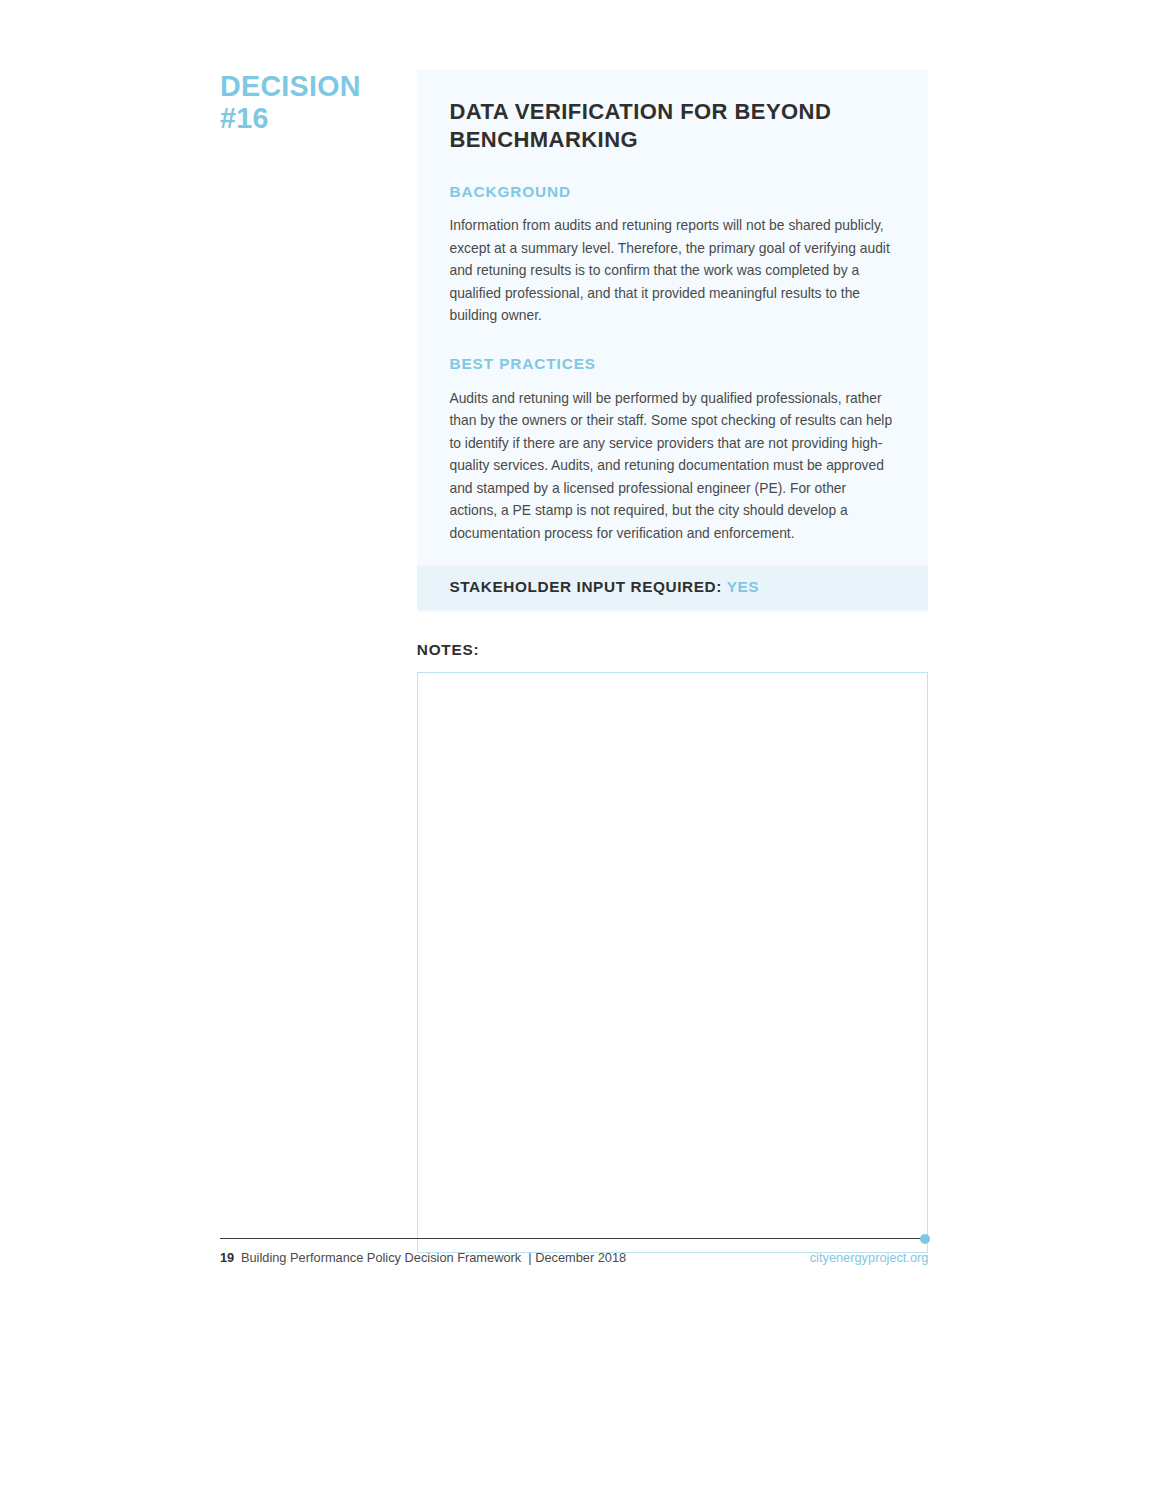DECISION #16
Data Verification for Beyond Benchmarking
Background
Information from audits and retuning reports will not be shared publicly, except at a summary level. Therefore, the primary goal of verifying audit and retuning results is to confirm that the work was completed by a qualified professional, and that it provided meaningful results to the building owner.
Best Practices
Audits and retuning will be performed by qualified professionals, rather than by the owners or their staff. Some spot checking of results can help to identify if there are any service providers that are not providing high-quality services. Audits, and retuning documentation must be approved and stamped by a licensed professional engineer (PE). For other actions, a PE stamp is not required, but the city should develop a documentation process for verification and enforcement.
Stakeholder Input Required: Yes
Notes:
19 Building Performance Policy Decision Framework | December 2018
cityenergyproject.org